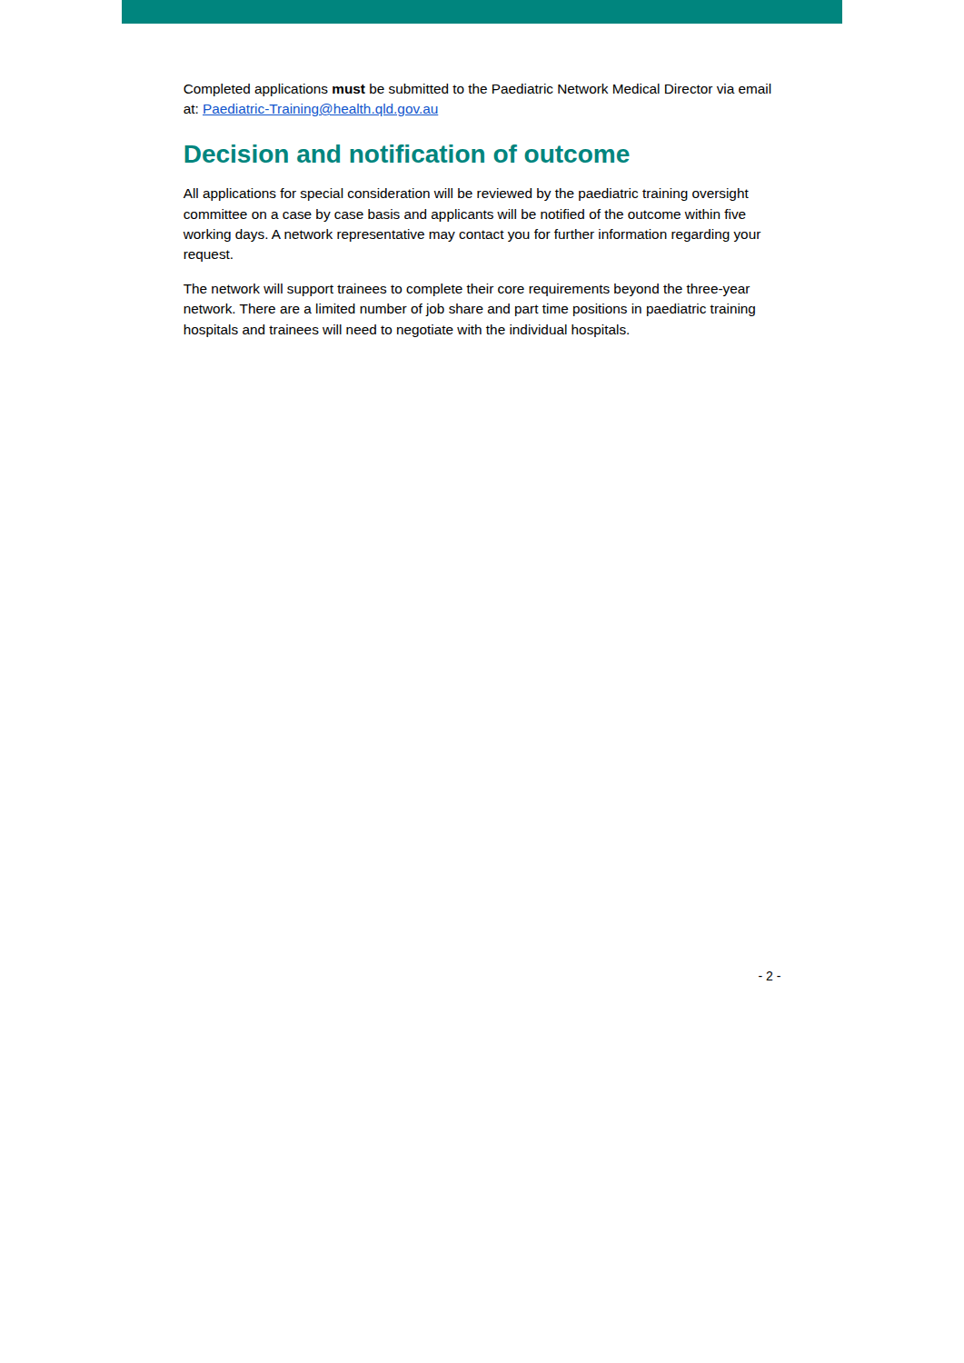Completed applications must be submitted to the Paediatric Network Medical Director via email at: Paediatric-Training@health.qld.gov.au
Decision and notification of outcome
All applications for special consideration will be reviewed by the paediatric training oversight committee on a case by case basis and applicants will be notified of the outcome within five working days. A network representative may contact you for further information regarding your request.
The network will support trainees to complete their core requirements beyond the three-year network. There are a limited number of job share and part time positions in paediatric training hospitals and trainees will need to negotiate with the individual hospitals.
- 2 -